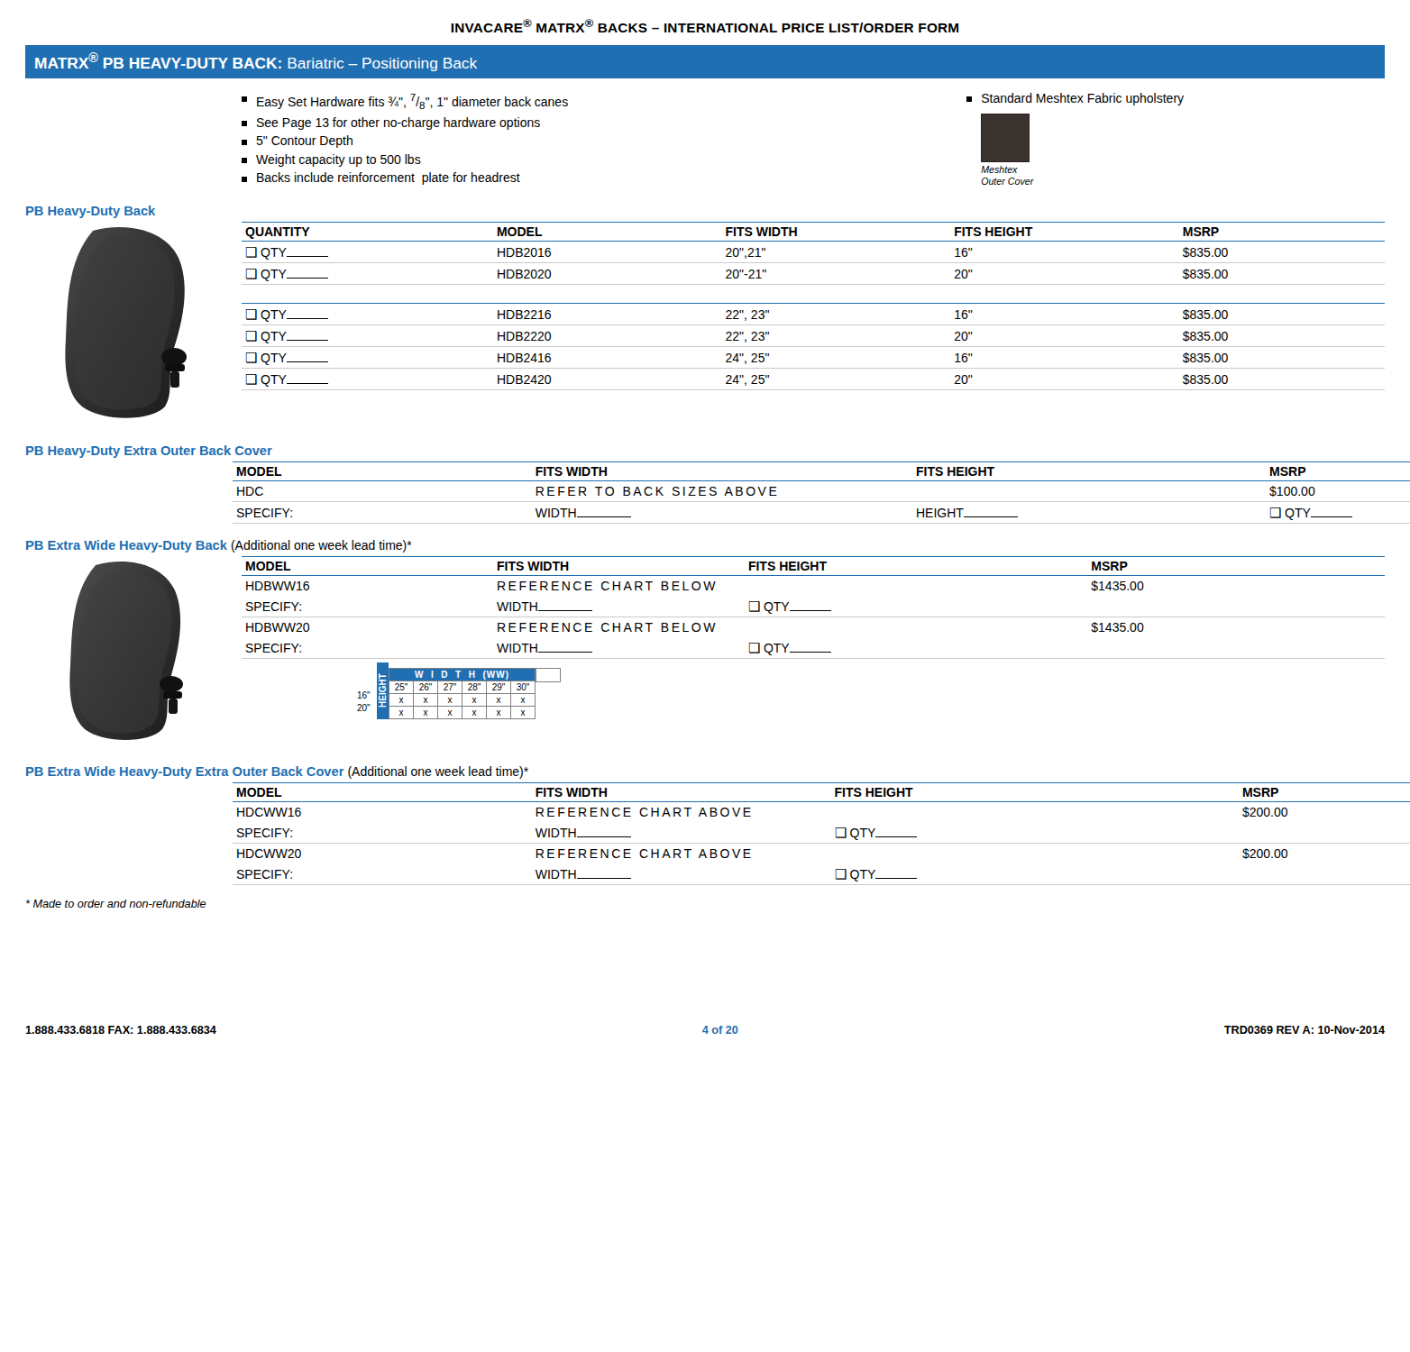INVACARE® MATRX® BACKS – INTERNATIONAL PRICE LIST/ORDER FORM
MATRX® PB HEAVY-DUTY BACK: Bariatric – Positioning Back
Easy Set Hardware fits ¾", 7/8", 1" diameter back canes
See Page 13 for other no-charge hardware options
5" Contour Depth
Weight capacity up to 500 lbs
Backs include reinforcement plate for headrest
Standard Meshtex Fabric upholstery
Meshtex
Outer Cover
PB Heavy-Duty Back
| QUANTITY | MODEL | FITS WIDTH | FITS HEIGHT | MSRP |
| --- | --- | --- | --- | --- |
| QTY | HDB2016 | 20",21" | 16" | $835.00 |
| QTY | HDB2020 | 20"-21" | 20" | $835.00 |
| QTY | HDB2216 | 22", 23" | 16" | $835.00 |
| QTY | HDB2220 | 22", 23" | 20" | $835.00 |
| QTY | HDB2416 | 24", 25" | 16" | $835.00 |
| QTY | HDB2420 | 24", 25" | 20" | $835.00 |
PB Heavy-Duty Extra Outer Back Cover
| MODEL | FITS WIDTH | FITS HEIGHT | MSRP |
| --- | --- | --- | --- |
| HDC | REFER TO BACK SIZES ABOVE | $100.00 |
| SPECIFY: | WIDTH | HEIGHT | QTY |
PB Extra Wide Heavy-Duty Back (Additional one week lead time)*
| MODEL | FITS WIDTH | FITS HEIGHT | MSRP |
| --- | --- | --- | --- |
| HDBWW16 | REFERENCE CHART BELOW | $1435.00 |
| SPECIFY: | WIDTH | QTY | |
| HDBWW20 | REFERENCE CHART BELOW | $1435.00 |
| SPECIFY: | WIDTH | QTY | |
HEIGHT
| W I D T H (WW) |
| --- |
| 25" | 26" | 27" | 28" | 29" | 30" |
| x | x | x | x | x | x |
| x | x | x | x | x | x |
16"
20"
PB Extra Wide Heavy-Duty Extra Outer Back Cover (Additional one week lead time)*
| MODEL | FITS WIDTH | FITS HEIGHT | MSRP |
| --- | --- | --- | --- |
| HDCWW16 | REFERENCE CHART ABOVE | $200.00 |
| SPECIFY: | WIDTH | QTY | |
| HDCWW20 | REFERENCE CHART ABOVE | $200.00 |
| SPECIFY: | WIDTH | QTY | |
* Made to order and non-refundable
1.888.433.6818 FAX: 1.888.433.6834
4 of 20
TRD0369 REV A: 10-Nov-2014